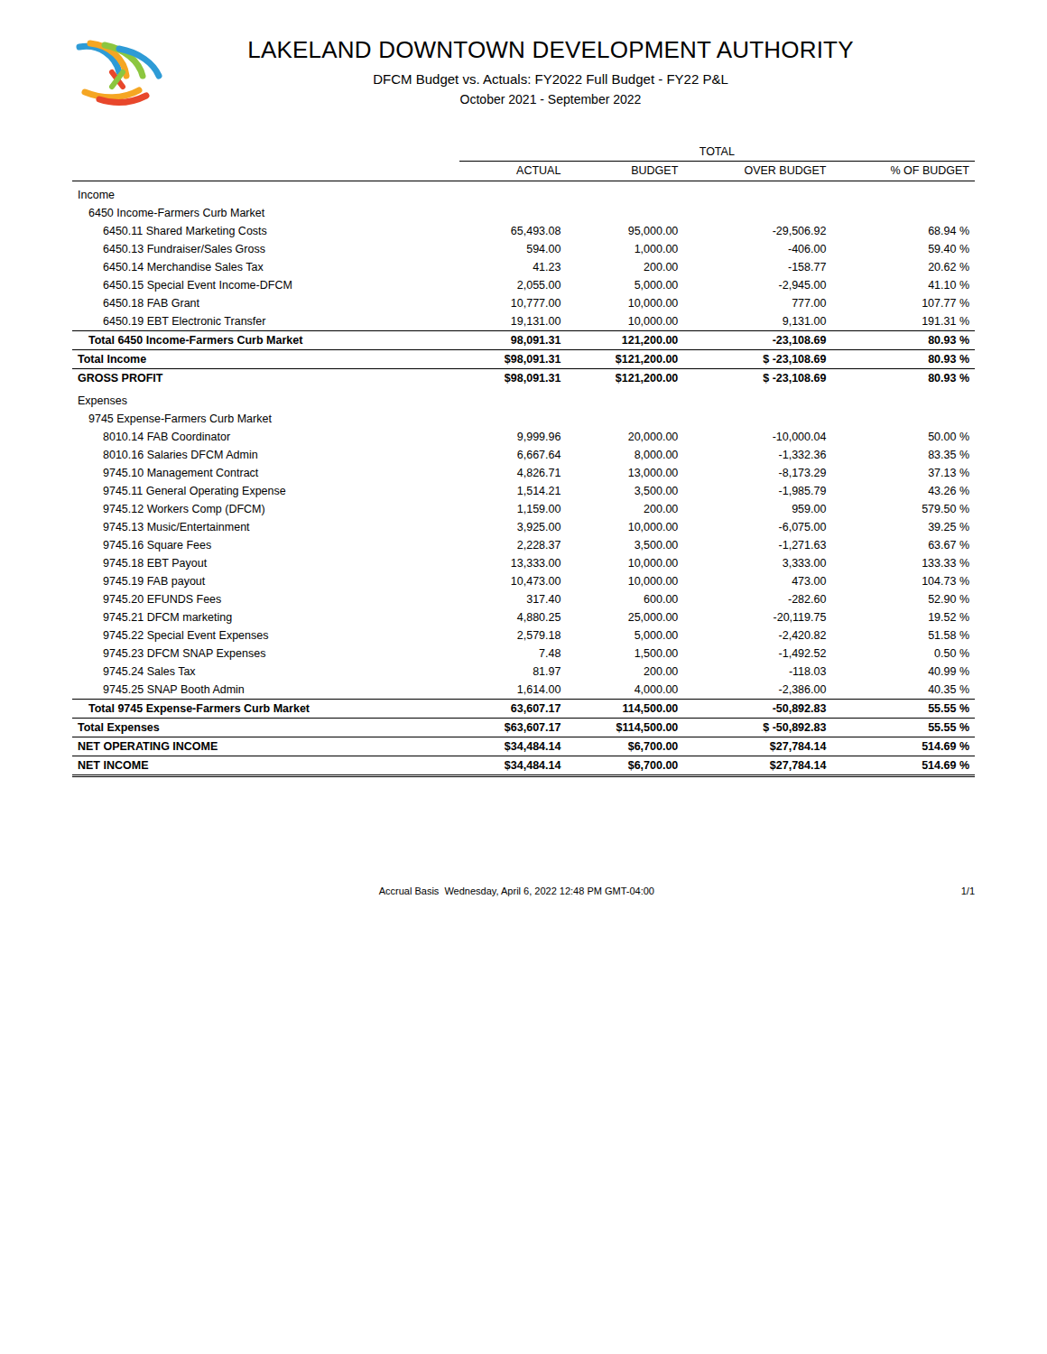LAKELAND DOWNTOWN DEVELOPMENT AUTHORITY
DFCM Budget vs. Actuals: FY2022 Full Budget - FY22 P&L
October 2021 - September 2022
| | TOTAL |
| --- | --- |
| | ACTUAL | BUDGET | OVER BUDGET | % OF BUDGET |
| Income | | | | |
| 6450 Income-Farmers Curb Market | | | | |
| 6450.11 Shared Marketing Costs | 65,493.08 | 95,000.00 | -29,506.92 | 68.94 % |
| 6450.13 Fundraiser/Sales Gross | 594.00 | 1,000.00 | -406.00 | 59.40 % |
| 6450.14 Merchandise Sales Tax | 41.23 | 200.00 | -158.77 | 20.62 % |
| 6450.15 Special Event Income-DFCM | 2,055.00 | 5,000.00 | -2,945.00 | 41.10 % |
| 6450.18 FAB Grant | 10,777.00 | 10,000.00 | 777.00 | 107.77 % |
| 6450.19 EBT Electronic Transfer | 19,131.00 | 10,000.00 | 9,131.00 | 191.31 % |
| Total 6450 Income-Farmers Curb Market | 98,091.31 | 121,200.00 | -23,108.69 | 80.93 % |
| Total Income | $98,091.31 | $121,200.00 | $ -23,108.69 | 80.93 % |
| GROSS PROFIT | $98,091.31 | $121,200.00 | $ -23,108.69 | 80.93 % |
| Expenses | | | | |
| 9745 Expense-Farmers Curb Market | | | | |
| 8010.14 FAB Coordinator | 9,999.96 | 20,000.00 | -10,000.04 | 50.00 % |
| 8010.16 Salaries DFCM Admin | 6,667.64 | 8,000.00 | -1,332.36 | 83.35 % |
| 9745.10 Management Contract | 4,826.71 | 13,000.00 | -8,173.29 | 37.13 % |
| 9745.11 General Operating Expense | 1,514.21 | 3,500.00 | -1,985.79 | 43.26 % |
| 9745.12 Workers Comp (DFCM) | 1,159.00 | 200.00 | 959.00 | 579.50 % |
| 9745.13 Music/Entertainment | 3,925.00 | 10,000.00 | -6,075.00 | 39.25 % |
| 9745.16 Square Fees | 2,228.37 | 3,500.00 | -1,271.63 | 63.67 % |
| 9745.18 EBT Payout | 13,333.00 | 10,000.00 | 3,333.00 | 133.33 % |
| 9745.19 FAB payout | 10,473.00 | 10,000.00 | 473.00 | 104.73 % |
| 9745.20 EFUNDS Fees | 317.40 | 600.00 | -282.60 | 52.90 % |
| 9745.21 DFCM marketing | 4,880.25 | 25,000.00 | -20,119.75 | 19.52 % |
| 9745.22 Special Event Expenses | 2,579.18 | 5,000.00 | -2,420.82 | 51.58 % |
| 9745.23 DFCM SNAP Expenses | 7.48 | 1,500.00 | -1,492.52 | 0.50 % |
| 9745.24 Sales Tax | 81.97 | 200.00 | -118.03 | 40.99 % |
| 9745.25 SNAP Booth Admin | 1,614.00 | 4,000.00 | -2,386.00 | 40.35 % |
| Total 9745 Expense-Farmers Curb Market | 63,607.17 | 114,500.00 | -50,892.83 | 55.55 % |
| Total Expenses | $63,607.17 | $114,500.00 | $ -50,892.83 | 55.55 % |
| NET OPERATING INCOME | $34,484.14 | $6,700.00 | $27,784.14 | 514.69 % |
| NET INCOME | $34,484.14 | $6,700.00 | $27,784.14 | 514.69 % |
Accrual Basis Wednesday, April 6, 2022 12:48 PM GMT-04:00
1/1